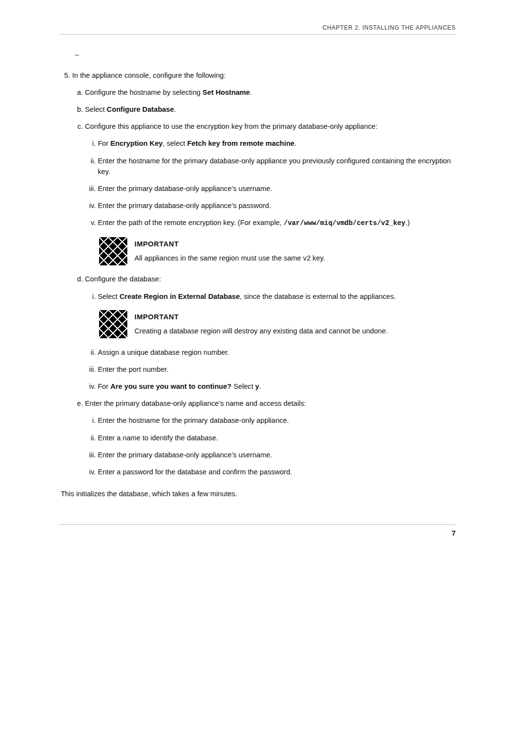Chapter 2. Installing the Appliances
–
In the appliance console, configure the following:
Configure the hostname by selecting Set Hostname.
Select Configure Database.
Configure this appliance to use the encryption key from the primary database-only appliance:
For Encryption Key, select Fetch key from remote machine.
Enter the hostname for the primary database-only appliance you previously configured containing the encryption key.
Enter the primary database-only appliance’s username.
Enter the primary database-only appliance’s password.
Enter the path of the remote encryption key. (For example, /var/www/miq/vmdb/certs/v2_key.)
IMPORTANT
All appliances in the same region must use the same v2 key.
Configure the database:
Select Create Region in External Database, since the database is external to the appliances.
IMPORTANT
Creating a database region will destroy any existing data and cannot be undone.
Assign a unique database region number.
Enter the port number.
For Are you sure you want to continue? Select y.
Enter the primary database-only appliance’s name and access details:
Enter the hostname for the primary database-only appliance.
Enter a name to identify the database.
Enter the primary database-only appliance’s username.
Enter a password for the database and confirm the password.
This initializes the database, which takes a few minutes.
7